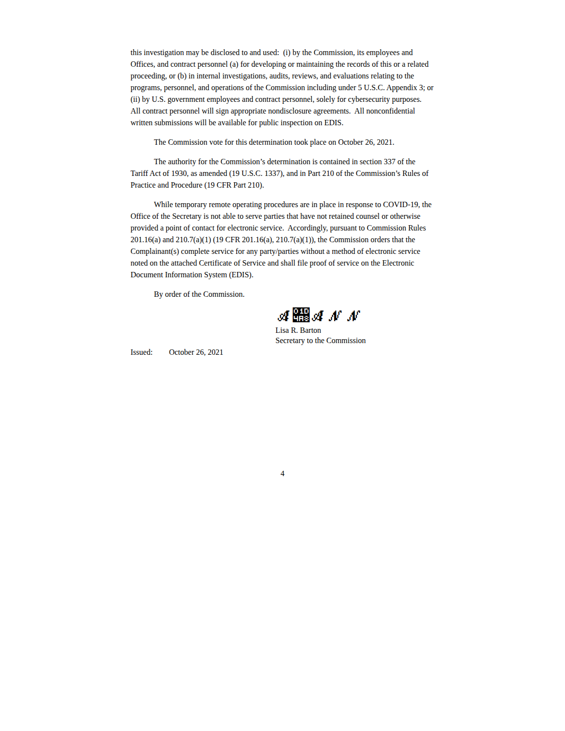this investigation may be disclosed to and used: (i) by the Commission, its employees and Offices, and contract personnel (a) for developing or maintaining the records of this or a related proceeding, or (b) in internal investigations, audits, reviews, and evaluations relating to the programs, personnel, and operations of the Commission including under 5 U.S.C. Appendix 3; or (ii) by U.S. government employees and contract personnel, solely for cybersecurity purposes. All contract personnel will sign appropriate nondisclosure agreements. All nonconfidential written submissions will be available for public inspection on EDIS.
The Commission vote for this determination took place on October 26, 2021.
The authority for the Commission’s determination is contained in section 337 of the Tariff Act of 1930, as amended (19 U.S.C. 1337), and in Part 210 of the Commission’s Rules of Practice and Procedure (19 CFR Part 210).
While temporary remote operating procedures are in place in response to COVID-19, the Office of the Secretary is not able to serve parties that have not retained counsel or otherwise provided a point of contact for electronic service. Accordingly, pursuant to Commission Rules 201.16(a) and 210.7(a)(1) (19 CFR 201.16(a), 210.7(a)(1)), the Commission orders that the Complainant(s) complete service for any party/parties without a method of electronic service noted on the attached Certificate of Service and shall file proof of service on the Electronic Document Information System (EDIS).
By order of the Commission.
𝒜𝒨𝒜 𝒩 𝒩
Lisa R. Barton
Secretary to the Commission
Issued: October 26, 2021
4